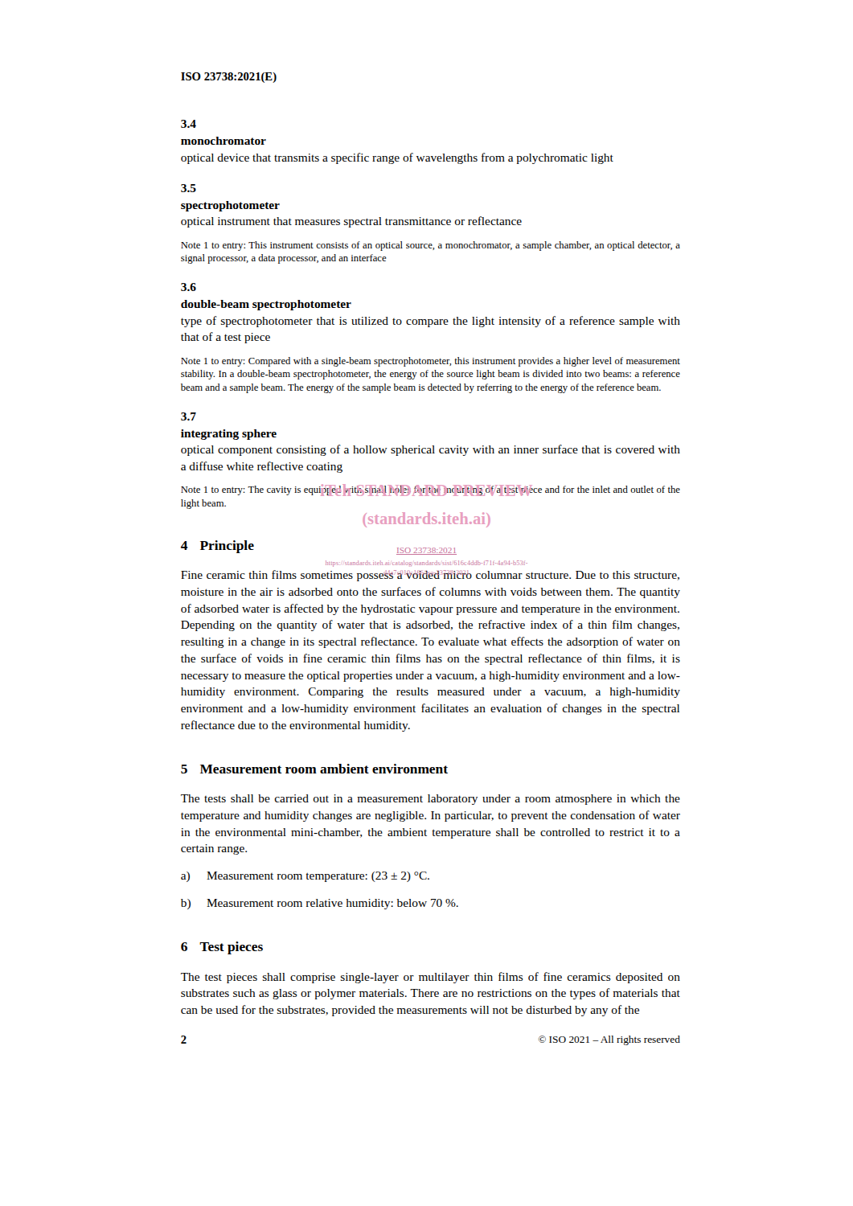ISO 23738:2021(E)
3.4
monochromator
optical device that transmits a specific range of wavelengths from a polychromatic light
3.5
spectrophotometer
optical instrument that measures spectral transmittance or reflectance
Note 1 to entry: This instrument consists of an optical source, a monochromator, a sample chamber, an optical detector, a signal processor, a data processor, and an interface
3.6
double-beam spectrophotometer
type of spectrophotometer that is utilized to compare the light intensity of a reference sample with that of a test piece
Note 1 to entry: Compared with a single-beam spectrophotometer, this instrument provides a higher level of measurement stability. In a double-beam spectrophotometer, the energy of the source light beam is divided into two beams: a reference beam and a sample beam. The energy of the sample beam is detected by referring to the energy of the reference beam.
3.7
integrating sphere
optical component consisting of a hollow spherical cavity with an inner surface that is covered with a diffuse white reflective coating
Note 1 to entry: The cavity is equipped with small holes for the mounting of a test piece and for the inlet and outlet of the light beam.
4 Principle
Fine ceramic thin films sometimes possess a voided micro columnar structure. Due to this structure, moisture in the air is adsorbed onto the surfaces of columns with voids between them. The quantity of adsorbed water is affected by the hydrostatic vapour pressure and temperature in the environment. Depending on the quantity of water that is adsorbed, the refractive index of a thin film changes, resulting in a change in its spectral reflectance. To evaluate what effects the adsorption of water on the surface of voids in fine ceramic thin films has on the spectral reflectance of thin films, it is necessary to measure the optical properties under a vacuum, a high-humidity environment and a low-humidity environment. Comparing the results measured under a vacuum, a high-humidity environment and a low-humidity environment facilitates an evaluation of changes in the spectral reflectance due to the environmental humidity.
5 Measurement room ambient environment
The tests shall be carried out in a measurement laboratory under a room atmosphere in which the temperature and humidity changes are negligible. In particular, to prevent the condensation of water in the environmental mini-chamber, the ambient temperature shall be controlled to restrict it to a certain range.
a) Measurement room temperature: (23 ± 2) °C.
b) Measurement room relative humidity: below 70 %.
6 Test pieces
The test pieces shall comprise single-layer or multilayer thin films of fine ceramics deposited on substrates such as glass or polymer materials. There are no restrictions on the types of materials that can be used for the substrates, provided the measurements will not be disturbed by any of the
iTeh STANDARD PREVIEW
(standards.iteh.ai)
ISO 23738:2021
https://standards.iteh.ai/catalog/standards/sist/616c4ddb-f71f-4a94-b53f-
d4a7c010c166/iso-23738-2021
2 © ISO 2021 – All rights reserved